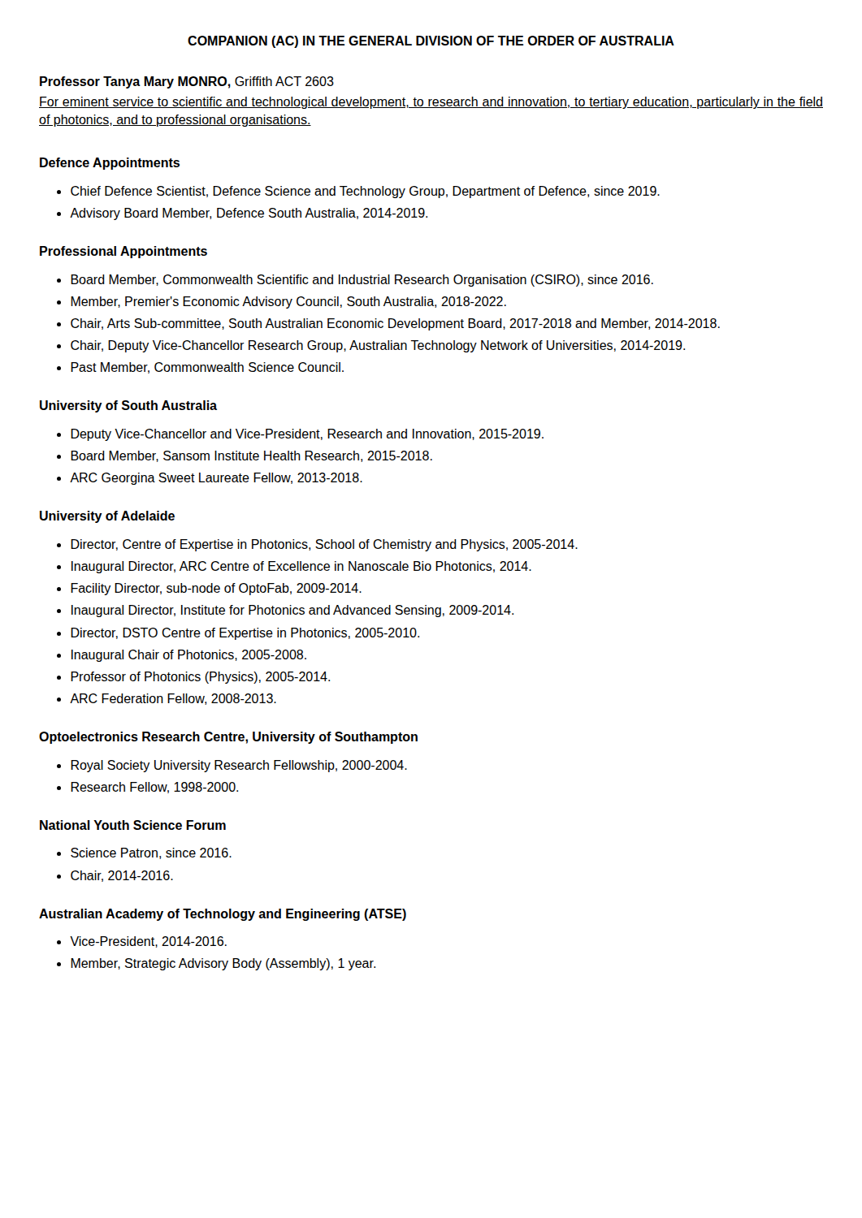COMPANION (AC) IN THE GENERAL DIVISION OF THE ORDER OF AUSTRALIA
Professor Tanya Mary MONRO, Griffith ACT 2603
For eminent service to scientific and technological development, to research and innovation, to tertiary education, particularly in the field of photonics, and to professional organisations.
Defence Appointments
Chief Defence Scientist, Defence Science and Technology Group, Department of Defence, since 2019.
Advisory Board Member, Defence South Australia, 2014-2019.
Professional Appointments
Board Member, Commonwealth Scientific and Industrial Research Organisation (CSIRO), since 2016.
Member, Premier's Economic Advisory Council, South Australia, 2018-2022.
Chair, Arts Sub-committee, South Australian Economic Development Board, 2017-2018 and Member, 2014-2018.
Chair, Deputy Vice-Chancellor Research Group, Australian Technology Network of Universities, 2014-2019.
Past Member, Commonwealth Science Council.
University of South Australia
Deputy Vice-Chancellor and Vice-President, Research and Innovation, 2015-2019.
Board Member, Sansom Institute Health Research, 2015-2018.
ARC Georgina Sweet Laureate Fellow, 2013-2018.
University of Adelaide
Director, Centre of Expertise in Photonics, School of Chemistry and Physics, 2005-2014.
Inaugural Director, ARC Centre of Excellence in Nanoscale Bio Photonics, 2014.
Facility Director, sub-node of OptoFab, 2009-2014.
Inaugural Director, Institute for Photonics and Advanced Sensing, 2009-2014.
Director, DSTO Centre of Expertise in Photonics, 2005-2010.
Inaugural Chair of Photonics, 2005-2008.
Professor of Photonics (Physics), 2005-2014.
ARC Federation Fellow, 2008-2013.
Optoelectronics Research Centre, University of Southampton
Royal Society University Research Fellowship, 2000-2004.
Research Fellow, 1998-2000.
National Youth Science Forum
Science Patron, since 2016.
Chair, 2014-2016.
Australian Academy of Technology and Engineering (ATSE)
Vice-President, 2014-2016.
Member, Strategic Advisory Body (Assembly), 1 year.